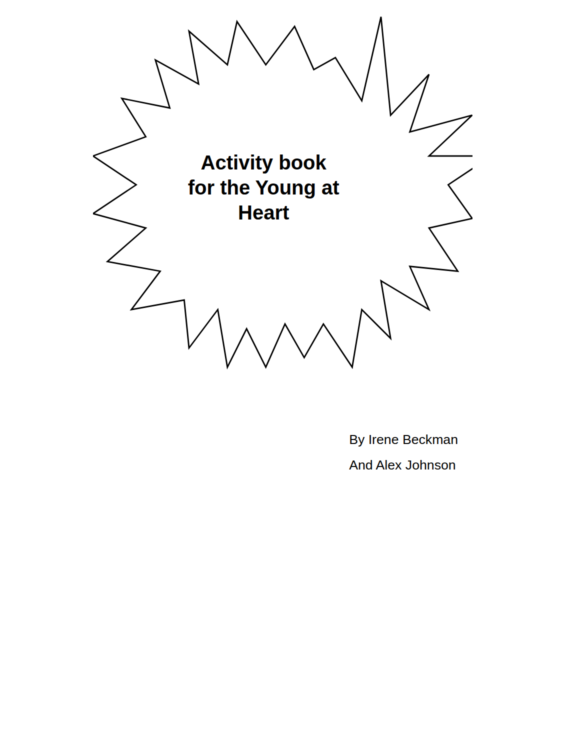Activity book
for the Young at Heart
By Irene Beckman
And Alex Johnson